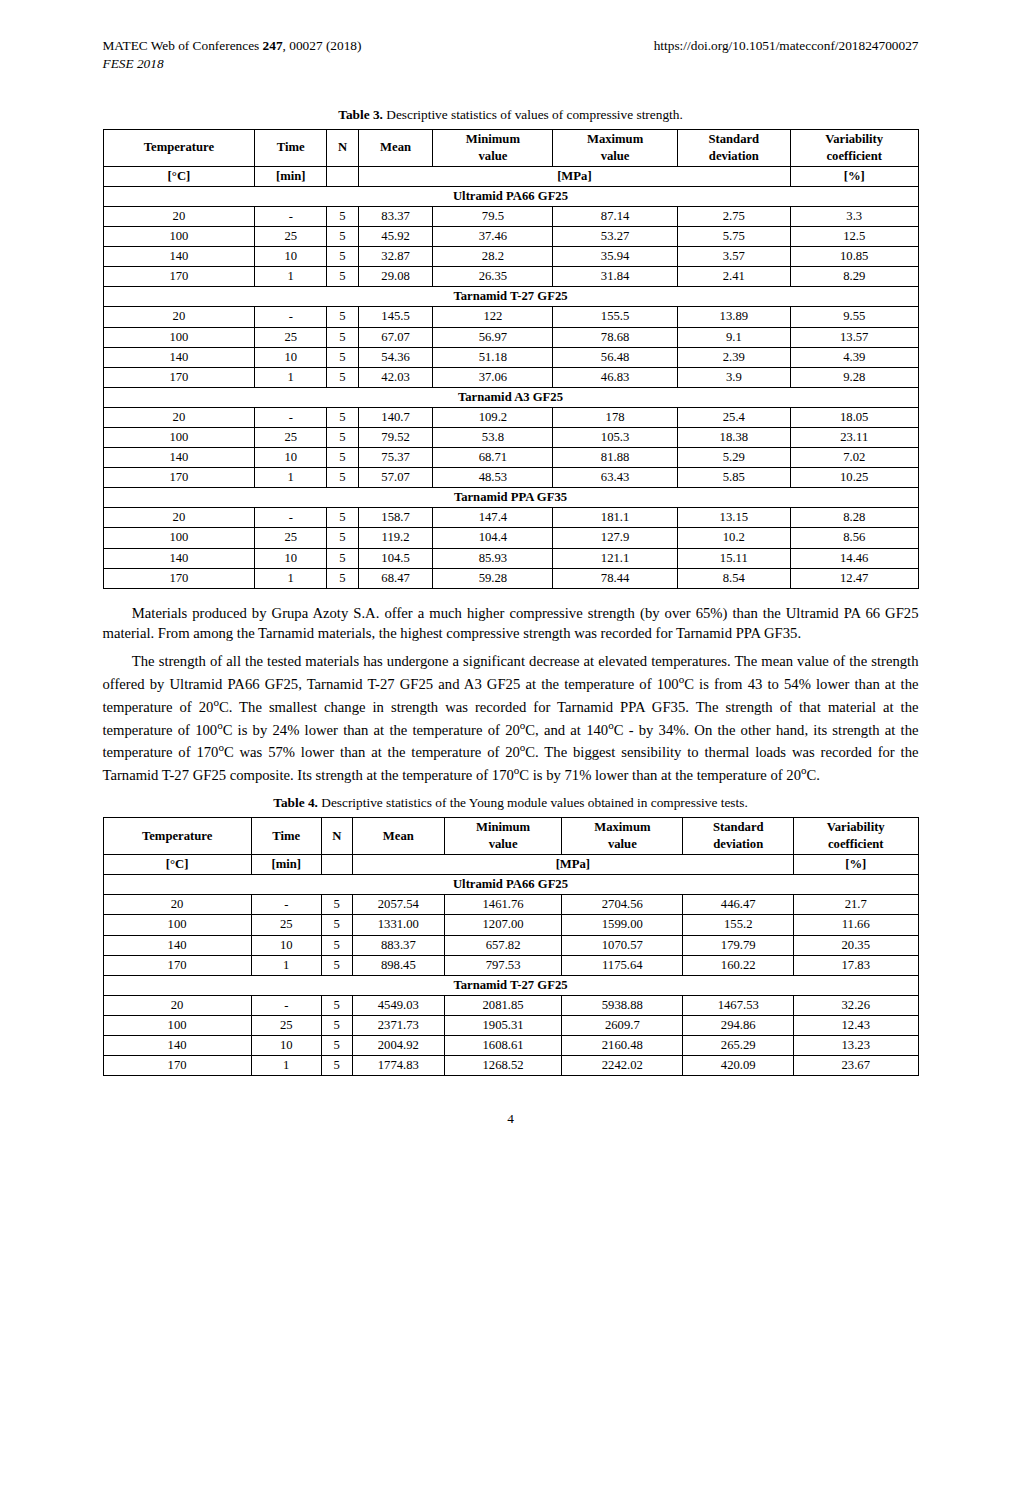MATEC Web of Conferences 247, 00027 (2018)
FESE 2018
https://doi.org/10.1051/matecconf/201824700027
Table 3. Descriptive statistics of values of compressive strength.
| Temperature | Time | N | Mean | Minimum value | Maximum value | Standard deviation | Variability coefficient |
| --- | --- | --- | --- | --- | --- | --- | --- |
| [°C] | [min] | | [MPa] | [%] |
| Ultramid PA66 GF25 |
| 20 | - | 5 | 83.37 | 79.5 | 87.14 | 2.75 | 3.3 |
| 100 | 25 | 5 | 45.92 | 37.46 | 53.27 | 5.75 | 12.5 |
| 140 | 10 | 5 | 32.87 | 28.2 | 35.94 | 3.57 | 10.85 |
| 170 | 1 | 5 | 29.08 | 26.35 | 31.84 | 2.41 | 8.29 |
| Tarnamid T-27 GF25 |
| 20 | - | 5 | 145.5 | 122 | 155.5 | 13.89 | 9.55 |
| 100 | 25 | 5 | 67.07 | 56.97 | 78.68 | 9.1 | 13.57 |
| 140 | 10 | 5 | 54.36 | 51.18 | 56.48 | 2.39 | 4.39 |
| 170 | 1 | 5 | 42.03 | 37.06 | 46.83 | 3.9 | 9.28 |
| Tarnamid A3 GF25 |
| 20 | - | 5 | 140.7 | 109.2 | 178 | 25.4 | 18.05 |
| 100 | 25 | 5 | 79.52 | 53.8 | 105.3 | 18.38 | 23.11 |
| 140 | 10 | 5 | 75.37 | 68.71 | 81.88 | 5.29 | 7.02 |
| 170 | 1 | 5 | 57.07 | 48.53 | 63.43 | 5.85 | 10.25 |
| Tarnamid PPA GF35 |
| 20 | - | 5 | 158.7 | 147.4 | 181.1 | 13.15 | 8.28 |
| 100 | 25 | 5 | 119.2 | 104.4 | 127.9 | 10.2 | 8.56 |
| 140 | 10 | 5 | 104.5 | 85.93 | 121.1 | 15.11 | 14.46 |
| 170 | 1 | 5 | 68.47 | 59.28 | 78.44 | 8.54 | 12.47 |
Materials produced by Grupa Azoty S.A. offer a much higher compressive strength (by over 65%) than the Ultramid PA 66 GF25 material. From among the Tarnamid materials, the highest compressive strength was recorded for Tarnamid PPA GF35.
The strength of all the tested materials has undergone a significant decrease at elevated temperatures. The mean value of the strength offered by Ultramid PA66 GF25, Tarnamid T-27 GF25 and A3 GF25 at the temperature of 100oC is from 43 to 54% lower than at the temperature of 20oC. The smallest change in strength was recorded for Tarnamid PPA GF35. The strength of that material at the temperature of 100oC is by 24% lower than at the temperature of 20oC, and at 140oC - by 34%. On the other hand, its strength at the temperature of 170oC was 57% lower than at the temperature of 20oC. The biggest sensibility to thermal loads was recorded for the Tarnamid T-27 GF25 composite. Its strength at the temperature of 170oC is by 71% lower than at the temperature of 20oC.
Table 4. Descriptive statistics of the Young module values obtained in compressive tests.
| Temperature | Time | N | Mean | Minimum value | Maximum value | Standard deviation | Variability coefficient |
| --- | --- | --- | --- | --- | --- | --- | --- |
| [°C] | [min] | | [MPa] | [%] |
| Ultramid PA66 GF25 |
| 20 | - | 5 | 2057.54 | 1461.76 | 2704.56 | 446.47 | 21.7 |
| 100 | 25 | 5 | 1331.00 | 1207.00 | 1599.00 | 155.2 | 11.66 |
| 140 | 10 | 5 | 883.37 | 657.82 | 1070.57 | 179.79 | 20.35 |
| 170 | 1 | 5 | 898.45 | 797.53 | 1175.64 | 160.22 | 17.83 |
| Tarnamid T-27 GF25 |
| 20 | - | 5 | 4549.03 | 2081.85 | 5938.88 | 1467.53 | 32.26 |
| 100 | 25 | 5 | 2371.73 | 1905.31 | 2609.7 | 294.86 | 12.43 |
| 140 | 10 | 5 | 2004.92 | 1608.61 | 2160.48 | 265.29 | 13.23 |
| 170 | 1 | 5 | 1774.83 | 1268.52 | 2242.02 | 420.09 | 23.67 |
4